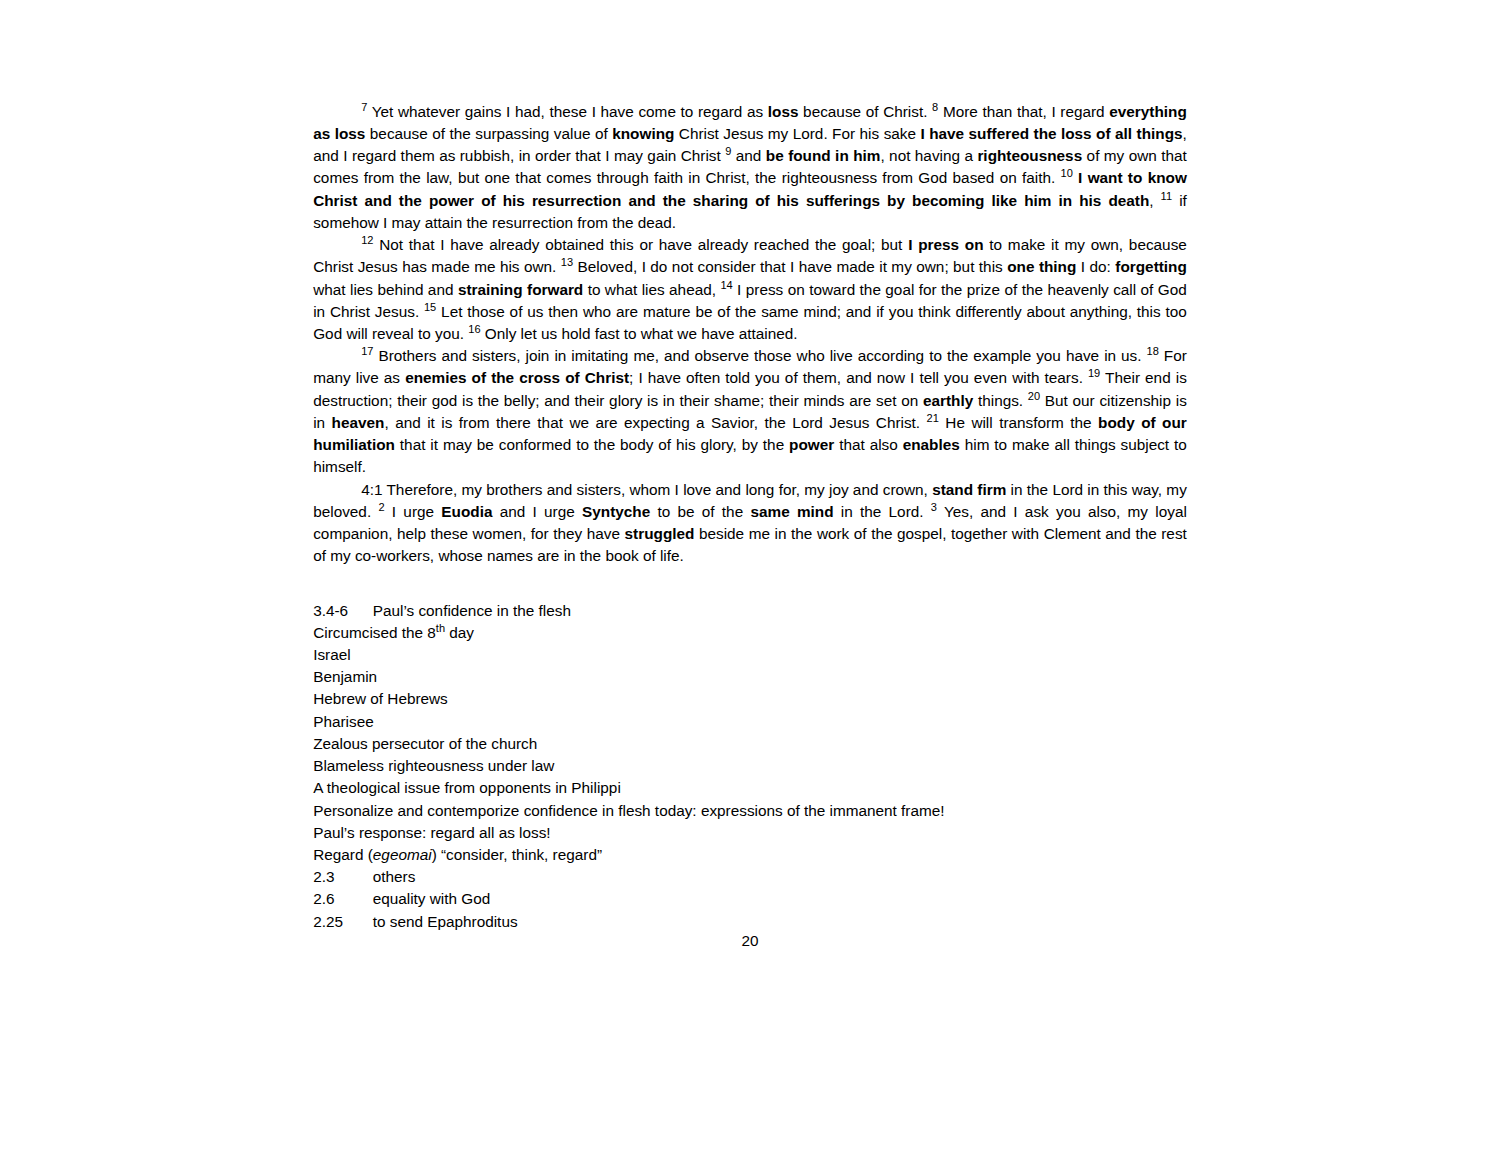7 Yet whatever gains I had, these I have come to regard as loss because of Christ. 8 More than that, I regard everything as loss because of the surpassing value of knowing Christ Jesus my Lord. For his sake I have suffered the loss of all things, and I regard them as rubbish, in order that I may gain Christ 9 and be found in him, not having a righteousness of my own that comes from the law, but one that comes through faith in Christ, the righteousness from God based on faith. 10 I want to know Christ and the power of his resurrection and the sharing of his sufferings by becoming like him in his death, 11 if somehow I may attain the resurrection from the dead.
12 Not that I have already obtained this or have already reached the goal; but I press on to make it my own, because Christ Jesus has made me his own. 13 Beloved, I do not consider that I have made it my own; but this one thing I do: forgetting what lies behind and straining forward to what lies ahead, 14 I press on toward the goal for the prize of the heavenly call of God in Christ Jesus. 15 Let those of us then who are mature be of the same mind; and if you think differently about anything, this too God will reveal to you. 16 Only let us hold fast to what we have attained.
17 Brothers and sisters, join in imitating me, and observe those who live according to the example you have in us. 18 For many live as enemies of the cross of Christ; I have often told you of them, and now I tell you even with tears. 19 Their end is destruction; their god is the belly; and their glory is in their shame; their minds are set on earthly things. 20 But our citizenship is in heaven, and it is from there that we are expecting a Savior, the Lord Jesus Christ. 21 He will transform the body of our humiliation that it may be conformed to the body of his glory, by the power that also enables him to make all things subject to himself.
4:1 Therefore, my brothers and sisters, whom I love and long for, my joy and crown, stand firm in the Lord in this way, my beloved. 2 I urge Euodia and I urge Syntyche to be of the same mind in the Lord. 3 Yes, and I ask you also, my loyal companion, help these women, for they have struggled beside me in the work of the gospel, together with Clement and the rest of my co-workers, whose names are in the book of life.
3.4-6 Paul’s confidence in the flesh
Circumcised the 8th day
Israel
Benjamin
Hebrew of Hebrews
Pharisee
Zealous persecutor of the church
Blameless righteousness under law
A theological issue from opponents in Philippi
Personalize and contemporize confidence in flesh today: expressions of the immanent frame!
Paul’s response: regard all as loss!
Regard (egeomai) “consider, think, regard”
2.3others
2.6equality with God
2.25to send Epaphroditus
20